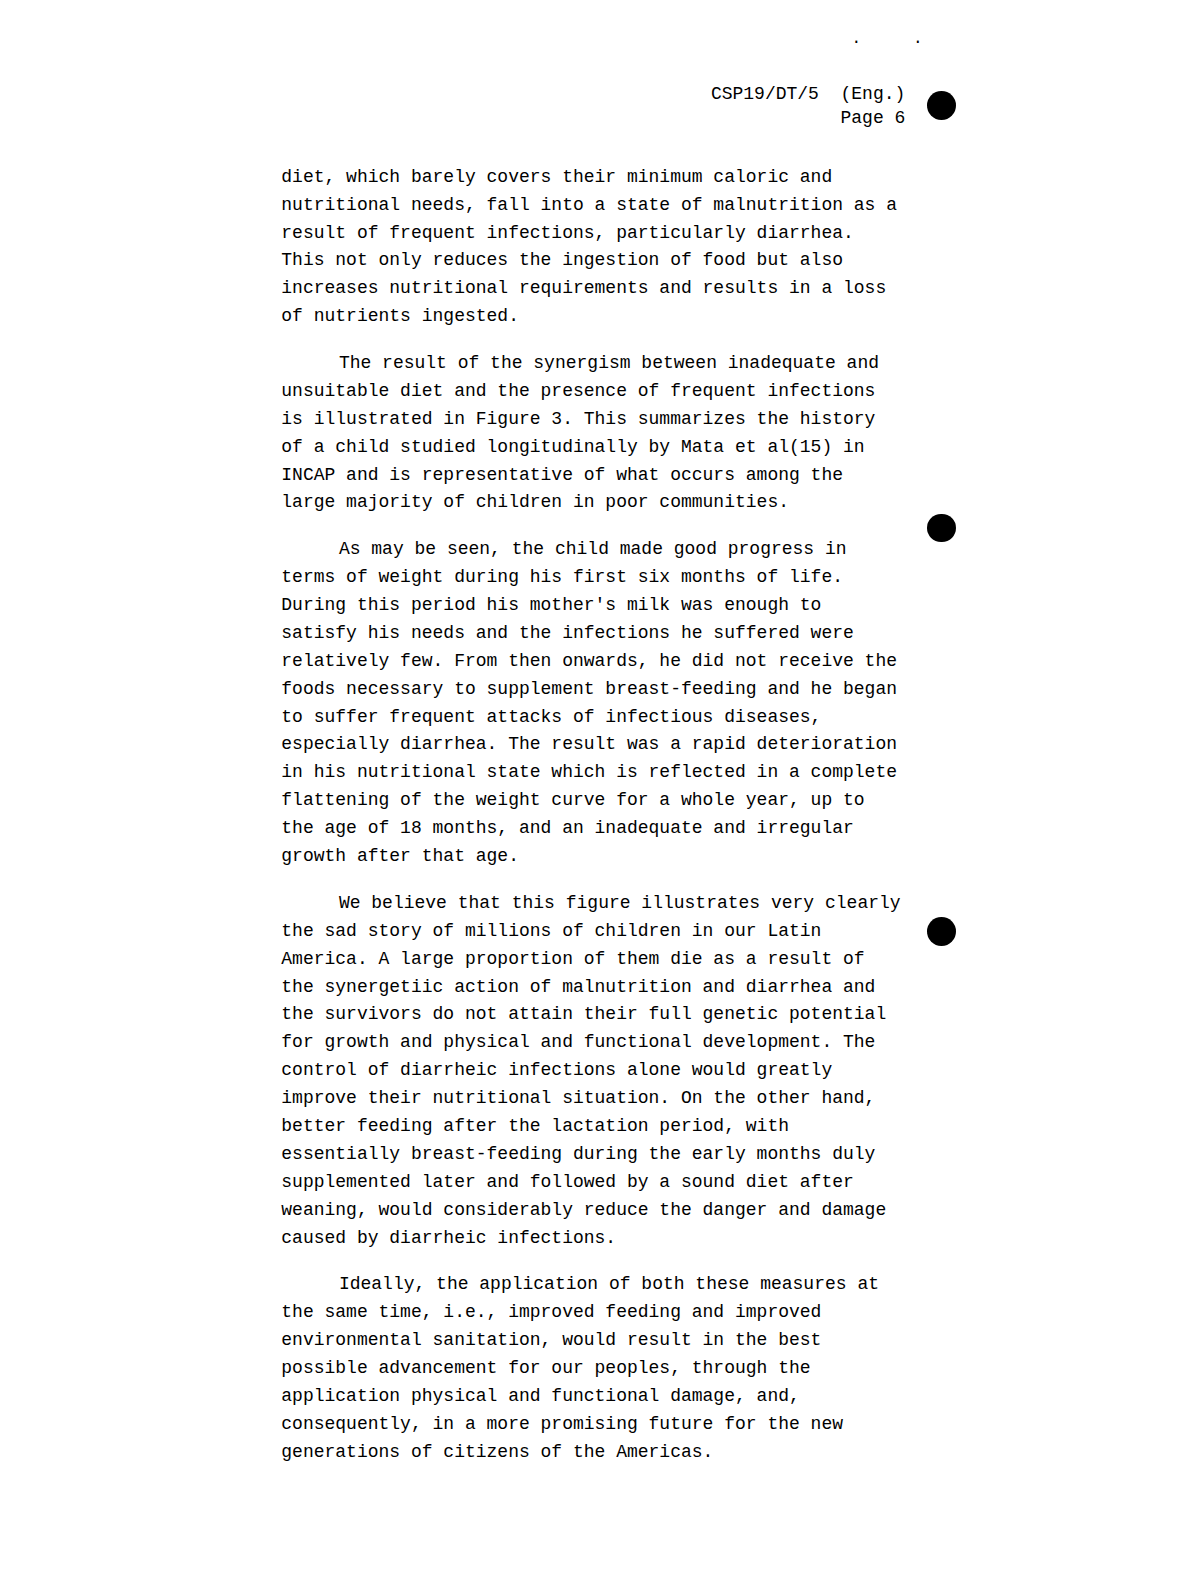. .
CSP19/DT/5 (Eng.) Page 6
diet, which barely covers their minimum caloric and nutritional needs, fall into a state of malnutrition as a result of frequent infections, particularly diarrhea. This not only reduces the ingestion of food but also increases nutritional requirements and results in a loss of nutrients ingested.
The result of the synergism between inadequate and unsuitable diet and the presence of frequent infections is illustrated in Figure 3. This summarizes the history of a child studied longitudinally by Mata et al(15) in INCAP and is representative of what occurs among the large majority of children in poor communities.
As may be seen, the child made good progress in terms of weight during his first six months of life. During this period his mother's milk was enough to satisfy his needs and the infections he suffered were relatively few. From then onwards, he did not receive the foods necessary to supplement breast-feeding and he began to suffer frequent attacks of infectious diseases, especially diarrhea. The result was a rapid deterioration in his nutritional state which is reflected in a complete flattening of the weight curve for a whole year, up to the age of 18 months, and an inadequate and irregular growth after that age.
We believe that this figure illustrates very clearly the sad story of millions of children in our Latin America. A large proportion of them die as a result of the synergetiic action of malnutrition and diarrhea and the survivors do not attain their full genetic potential for growth and physical and functional development. The control of diarrheic infections alone would greatly improve their nutritional situation. On the other hand, better feeding after the lactation period, with essentially breast-feeding during the early months duly supplemented later and followed by a sound diet after weaning, would considerably reduce the danger and damage caused by diarrheic infections.
Ideally, the application of both these measures at the same time, i.e., improved feeding and improved environmental sanitation, would result in the best possible advancement for our peoples, through the application physical and functional damage, and, consequently, in a more promising future for the new generations of citizens of the Americas.